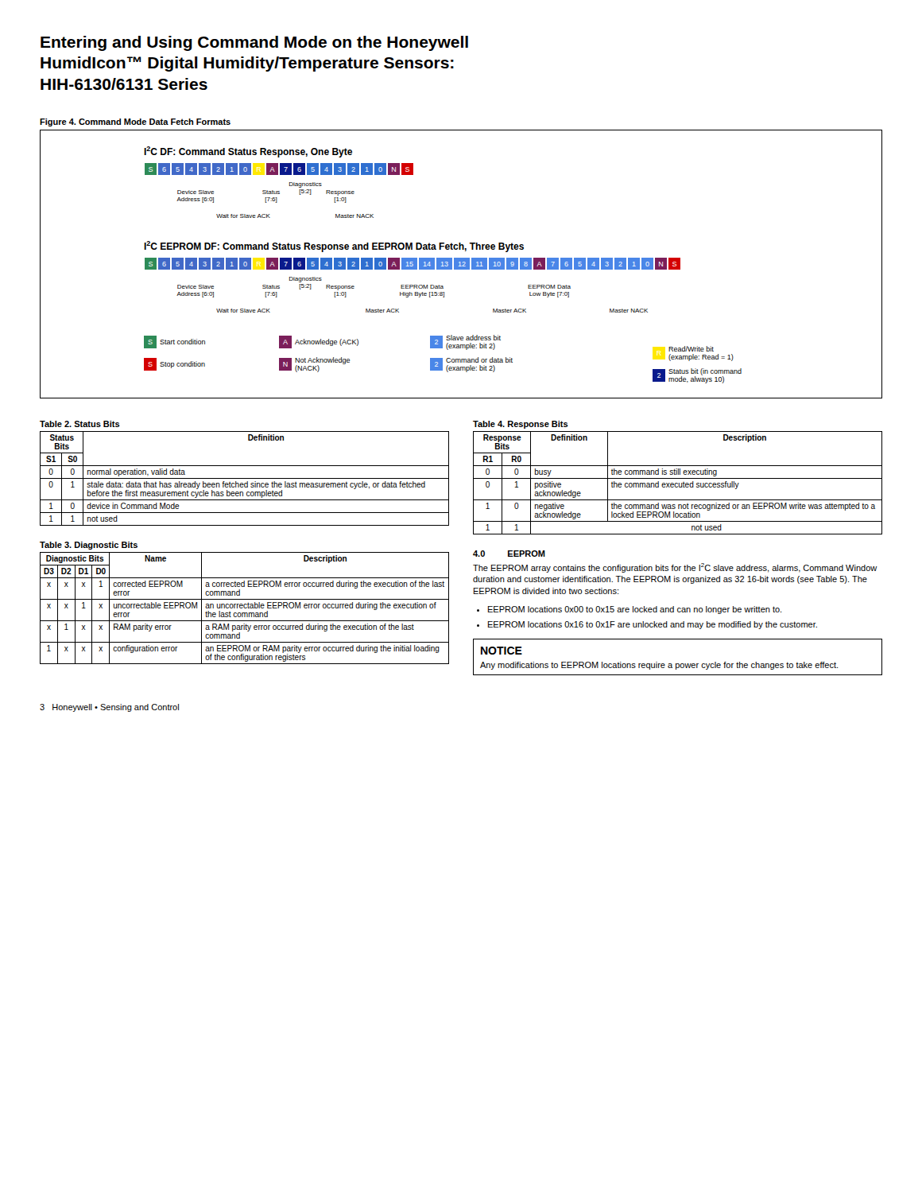Entering and Using Command Mode on the Honeywell
HumidIcon™ Digital Humidity/Temperature Sensors:
HIH-6130/6131 Series
Figure 4. Command Mode Data Fetch Formats
I2C DF: Command Status Response, One Byte
S 6543210 R A 76 5432 10 N S
Device Slave
Address [6:0]
Status
[7:6]
Diagnostics
[5:2]
Response
[1:0]
Wait for Slave ACK
Master NACK
I2C EEPROM DF: Command Status Response and EEPROM Data Fetch, Three Bytes
S 6543210 R A 76 5432 10 A 15141312111098 A 76543210 N S
Device Slave
Address [6:0]
Status
[7:6]
Diagnostics
[5:2]
Response
[1:0]
EEPROM Data
High Byte [15:8]
EEPROM Data
Low Byte [7:0]
Wait for Slave ACK
Master ACK
Master ACK
Master NACK
S
Start condition
A
Acknowledge (ACK)
2
Slave address bit
(example: bit 2)
S
Stop condition
N
Not Acknowledge
(NACK)
2
Command or data bit
(example: bit 2)
R
Read/Write bit
(example: Read = 1)
2
Status bit (in command
mode, always 10)
Table 2. Status Bits
| Status Bits | Definition |
| --- | --- |
| S1 | S0 |
| 0 | 0 | normal operation, valid data |
| 0 | 1 | stale data: data that has already been fetched since the last measurement cycle, or data fetched before the first measurement cycle has been completed |
| 1 | 0 | device in Command Mode |
| 1 | 1 | not used |
Table 3. Diagnostic Bits
| Diagnostic Bits | Name | Description |
| --- | --- | --- |
| D3 | D2 | D1 | D0 |
| x | x | x | 1 | corrected EEPROM error | a corrected EEPROM error occurred during the execution of the last command |
| x | x | 1 | x | uncorrectable EEPROM error | an uncorrectable EEPROM error occurred during the execution of the last command |
| x | 1 | x | x | RAM parity error | a RAM parity error occurred during the execution of the last command |
| 1 | x | x | x | configuration error | an EEPROM or RAM parity error occurred during the initial loading of the configuration registers |
Table 4. Response Bits
| Response Bits | Definition | Description |
| --- | --- | --- |
| R1 | R0 |
| 0 | 0 | busy | the command is still executing |
| 0 | 1 | positive acknowledge | the command executed successfully |
| 1 | 0 | negative acknowledge | the command was not recognized or an EEPROM write was attempted to a locked EEPROM location |
| 1 | 1 | not used |
4.0 EEPROM
The EEPROM array contains the configuration bits for the I2C slave address, alarms, Command Window duration and customer identification. The EEPROM is organized as 32 16-bit words (see Table 5). The EEPROM is divided into two sections:
EEPROM locations 0x00 to 0x15 are locked and can no longer be written to.
EEPROM locations 0x16 to 0x1F are unlocked and may be modified by the customer.
NOTICE
Any modifications to EEPROM locations require a power cycle for the changes to take effect.
3 Honeywell • Sensing and Control